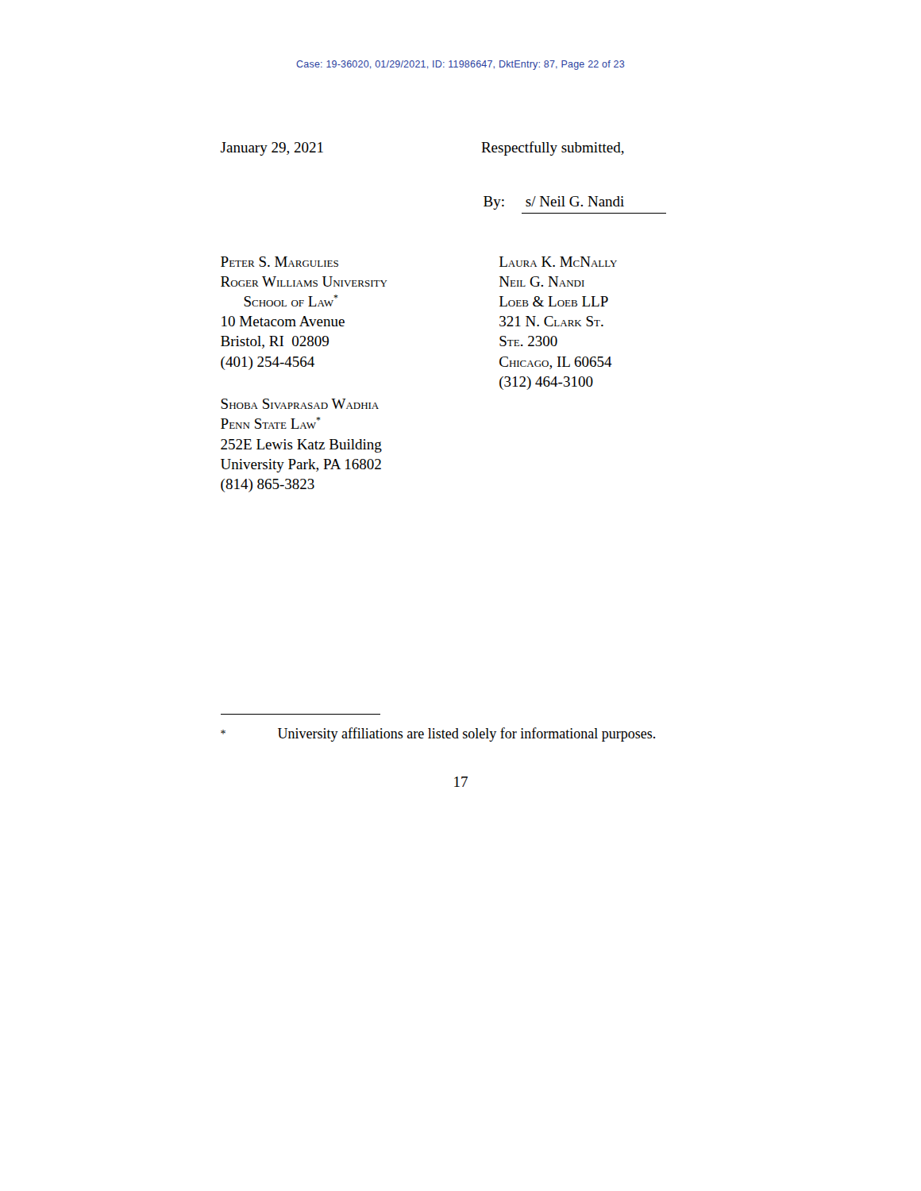Case: 19-36020, 01/29/2021, ID: 11986647, DktEntry: 87, Page 22 of 23
January 29, 2021
Respectfully submitted,
By: s/ Neil G. Nandi
Peter S. Margulies
Roger Williams University
School of Law*
10 Metacom Avenue
Bristol, RI 02809
(401) 254-4564
Shoba Sivaprasad Wadhia
Penn State Law*
252E Lewis Katz Building
University Park, PA 16802
(814) 865-3823
Laura K. McNally
Neil G. Nandi
Loeb & Loeb LLP
321 N. Clark St.
Ste. 2300
Chicago, IL 60654
(312) 464-3100
* University affiliations are listed solely for informational purposes.
17